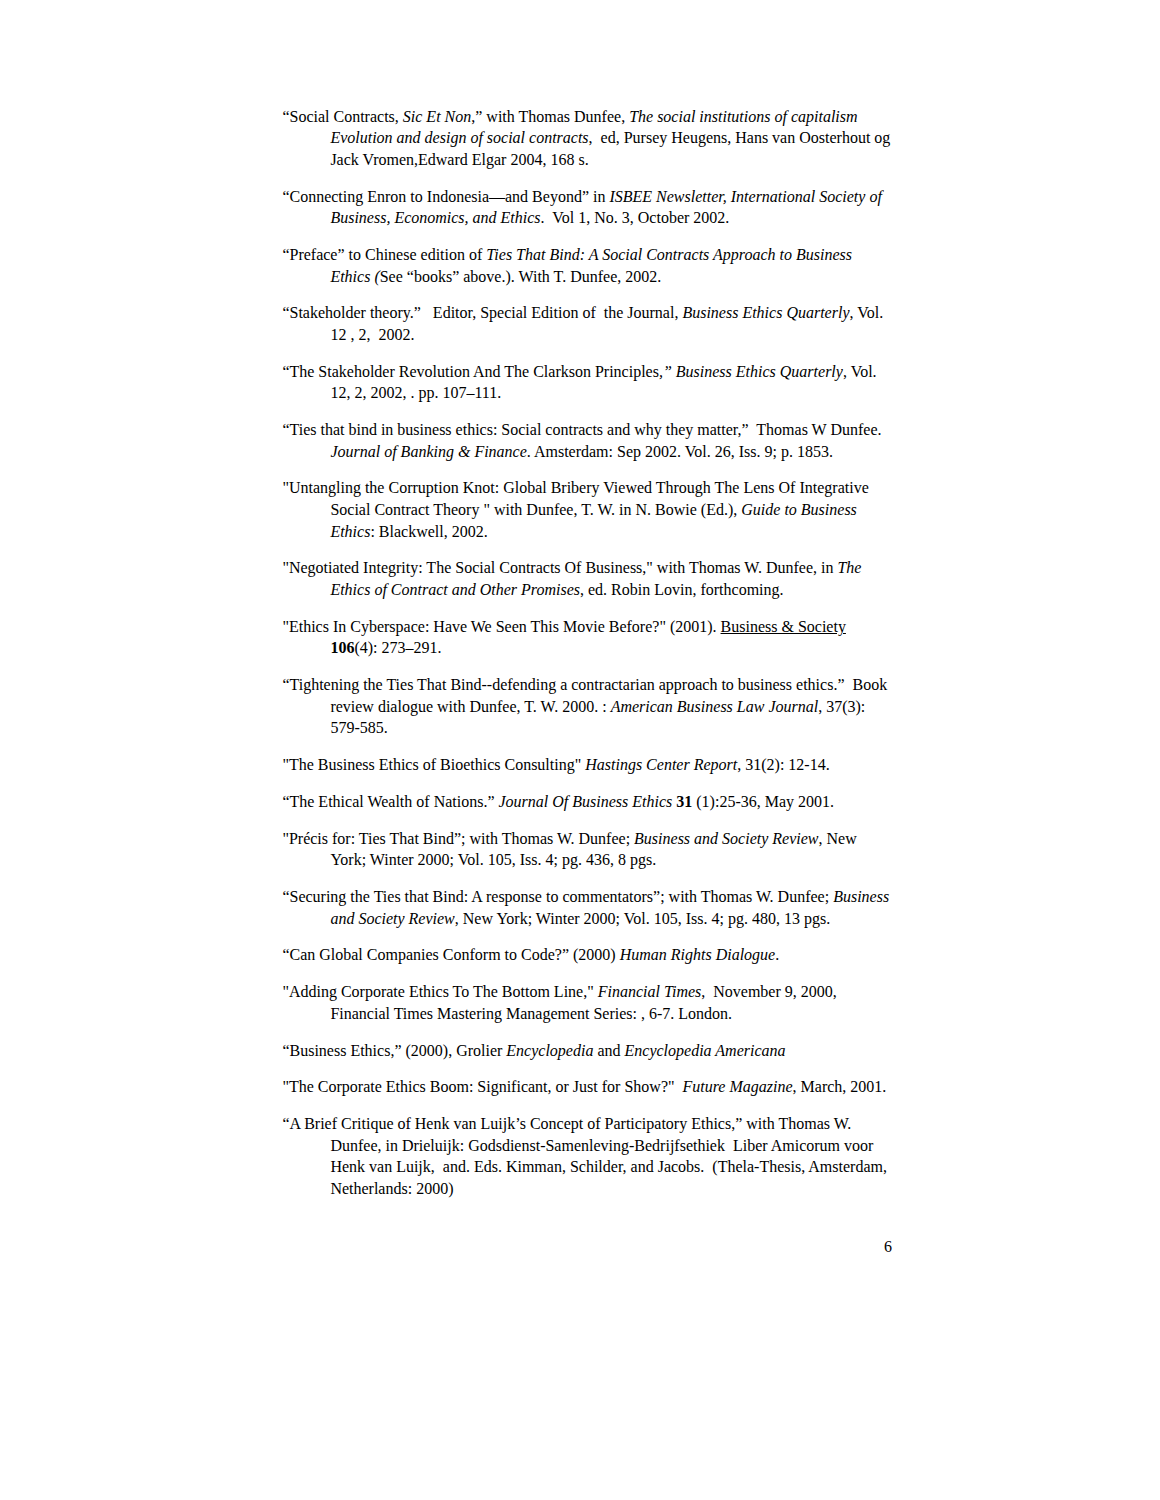“Social Contracts, Sic Et Non,” with Thomas Dunfee, The social institutions of capitalism Evolution and design of social contracts, ed, Pursey Heugens, Hans van Oosterhout og Jack Vromen,Edward Elgar 2004, 168 s.
“Connecting Enron to Indonesia—and Beyond” in ISBEE Newsletter, International Society of Business, Economics, and Ethics. Vol 1, No. 3, October 2002.
“Preface” to Chinese edition of Ties That Bind: A Social Contracts Approach to Business Ethics (See “books” above.). With T. Dunfee, 2002.
“Stakeholder theory.” Editor, Special Edition of the Journal, Business Ethics Quarterly, Vol. 12 , 2, 2002.
“The Stakeholder Revolution And The Clarkson Principles,” Business Ethics Quarterly, Vol. 12, 2, 2002, . pp. 107–111.
“Ties that bind in business ethics: Social contracts and why they matter,” Thomas W Dunfee. Journal of Banking & Finance. Amsterdam: Sep 2002. Vol. 26, Iss. 9; p. 1853.
"Untangling the Corruption Knot: Global Bribery Viewed Through The Lens Of Integrative Social Contract Theory " with Dunfee, T. W. in N. Bowie (Ed.), Guide to Business Ethics: Blackwell, 2002.
"Negotiated Integrity: The Social Contracts Of Business," with Thomas W. Dunfee, in The Ethics of Contract and Other Promises, ed. Robin Lovin, forthcoming.
"Ethics In Cyberspace: Have We Seen This Movie Before?" (2001). Business & Society 106(4): 273–291.
“Tightening the Ties That Bind--defending a contractarian approach to business ethics.” Book review dialogue with Dunfee, T. W. 2000. : American Business Law Journal, 37(3): 579-585.
"The Business Ethics of Bioethics Consulting" Hastings Center Report, 31(2): 12-14.
“The Ethical Wealth of Nations.” Journal Of Business Ethics 31 (1):25-36, May 2001.
"Précis for: Ties That Bind”; with Thomas W. Dunfee; Business and Society Review, New York; Winter 2000; Vol. 105, Iss. 4; pg. 436, 8 pgs.
“Securing the Ties that Bind: A response to commentators”; with Thomas W. Dunfee; Business and Society Review, New York; Winter 2000; Vol. 105, Iss. 4; pg. 480, 13 pgs.
“Can Global Companies Conform to Code?” (2000) Human Rights Dialogue.
"Adding Corporate Ethics To The Bottom Line," Financial Times, November 9, 2000, Financial Times Mastering Management Series: , 6-7. London.
“Business Ethics,” (2000), Grolier Encyclopedia and Encyclopedia Americana
"The Corporate Ethics Boom: Significant, or Just for Show?" Future Magazine, March, 2001.
“A Brief Critique of Henk van Luijk’s Concept of Participatory Ethics,” with Thomas W. Dunfee, in Drieluijk: Godsdienst-Samenleving-Bedrijfsethiek Liber Amicorum voor Henk van Luijk, and. Eds. Kimman, Schilder, and Jacobs. (Thela-Thesis, Amsterdam, Netherlands: 2000)
6